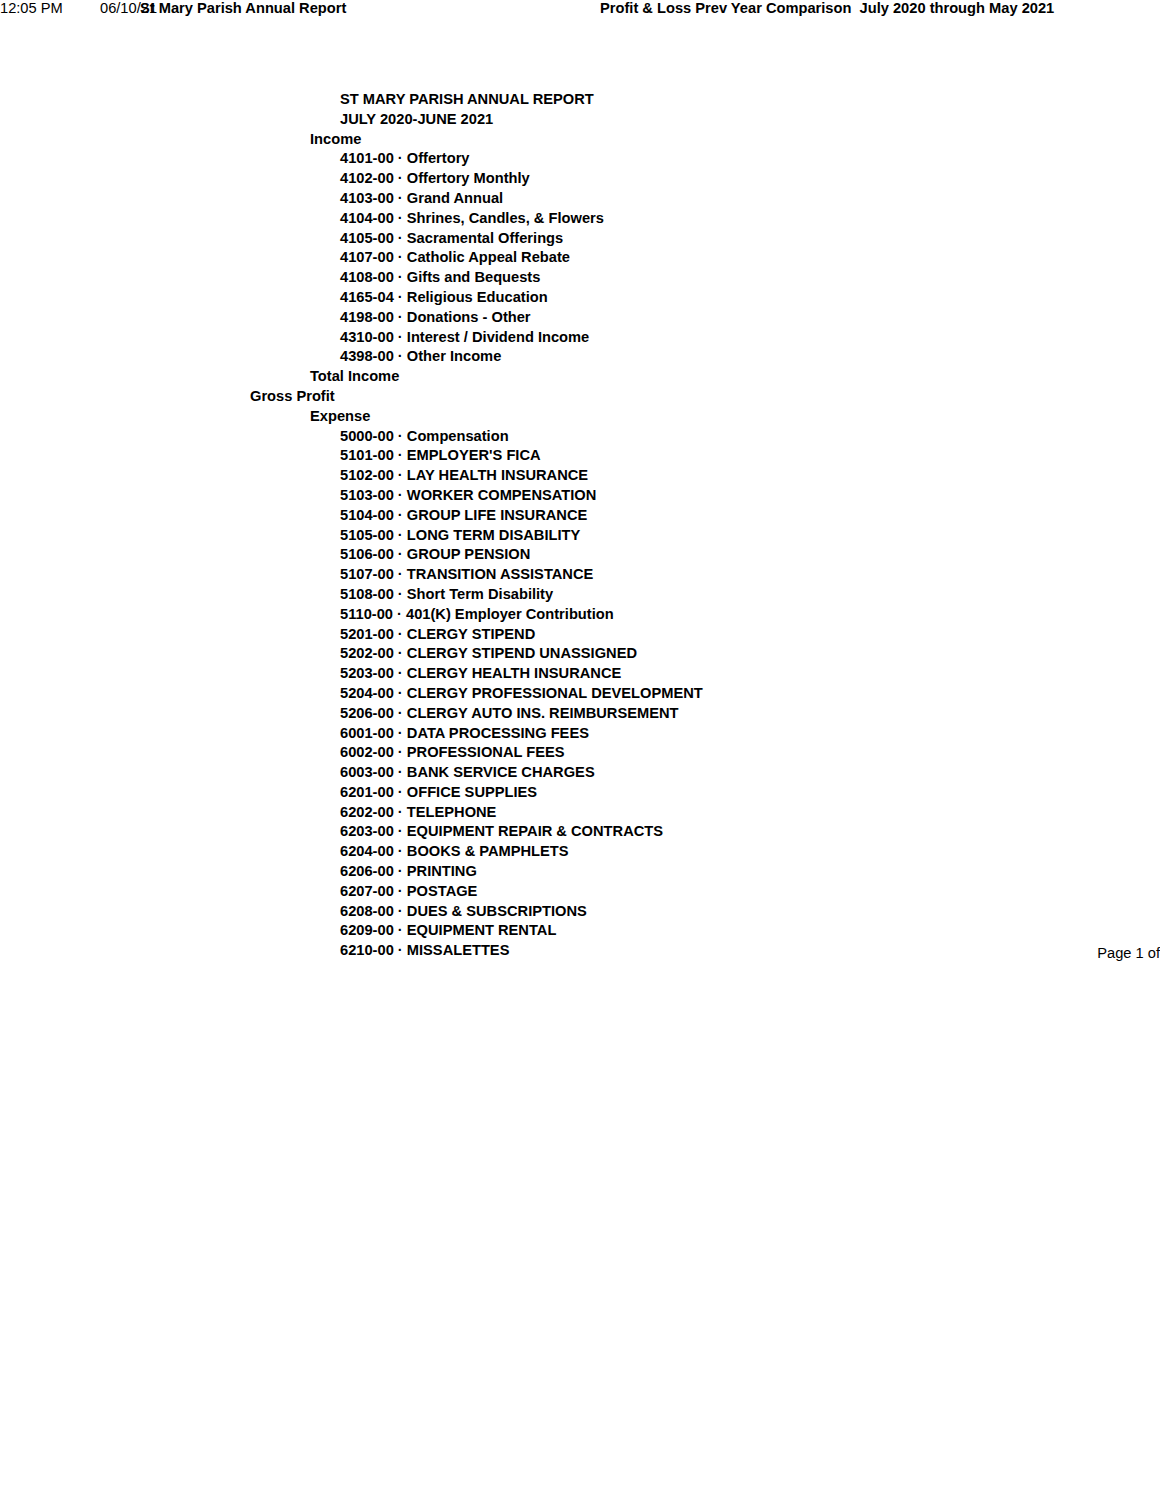12:05 PM 06/10/21 St Mary Parish Annual Report Profit & Loss Prev Year Comparison July 2020 through May 2021
ST MARY PARISH ANNUAL REPORT
JULY 2020-JUNE 2021
Income
4101-00 · Offertory
4102-00 · Offertory Monthly
4103-00 · Grand Annual
4104-00 · Shrines, Candles, & Flowers
4105-00 · Sacramental Offerings
4107-00 · Catholic Appeal Rebate
4108-00 · Gifts and Bequests
4165-04 · Religious Education
4198-00 · Donations - Other
4310-00 · Interest / Dividend Income
4398-00 · Other Income
Total Income
Gross Profit
Expense
5000-00 · Compensation
5101-00 · EMPLOYER'S FICA
5102-00 · LAY HEALTH INSURANCE
5103-00 · WORKER COMPENSATION
5104-00 · GROUP LIFE INSURANCE
5105-00 · LONG TERM DISABILITY
5106-00 · GROUP PENSION
5107-00 · TRANSITION ASSISTANCE
5108-00 · Short Term Disability
5110-00 · 401(K) Employer Contribution
5201-00 · CLERGY STIPEND
5202-00 · CLERGY STIPEND UNASSIGNED
5203-00 · CLERGY HEALTH INSURANCE
5204-00 · CLERGY PROFESSIONAL DEVELOPMENT
5206-00 · CLERGY AUTO INS. REIMBURSEMENT
6001-00 · DATA PROCESSING FEES
6002-00 · PROFESSIONAL FEES
6003-00 · BANK SERVICE CHARGES
6201-00 · OFFICE SUPPLIES
6202-00 · TELEPHONE
6203-00 · EQUIPMENT REPAIR & CONTRACTS
6204-00 · BOOKS & PAMPHLETS
6206-00 · PRINTING
6207-00 · POSTAGE
6208-00 · DUES & SUBSCRIPTIONS
6209-00 · EQUIPMENT RENTAL
6210-00 · MISSALETTES
Page 1 of